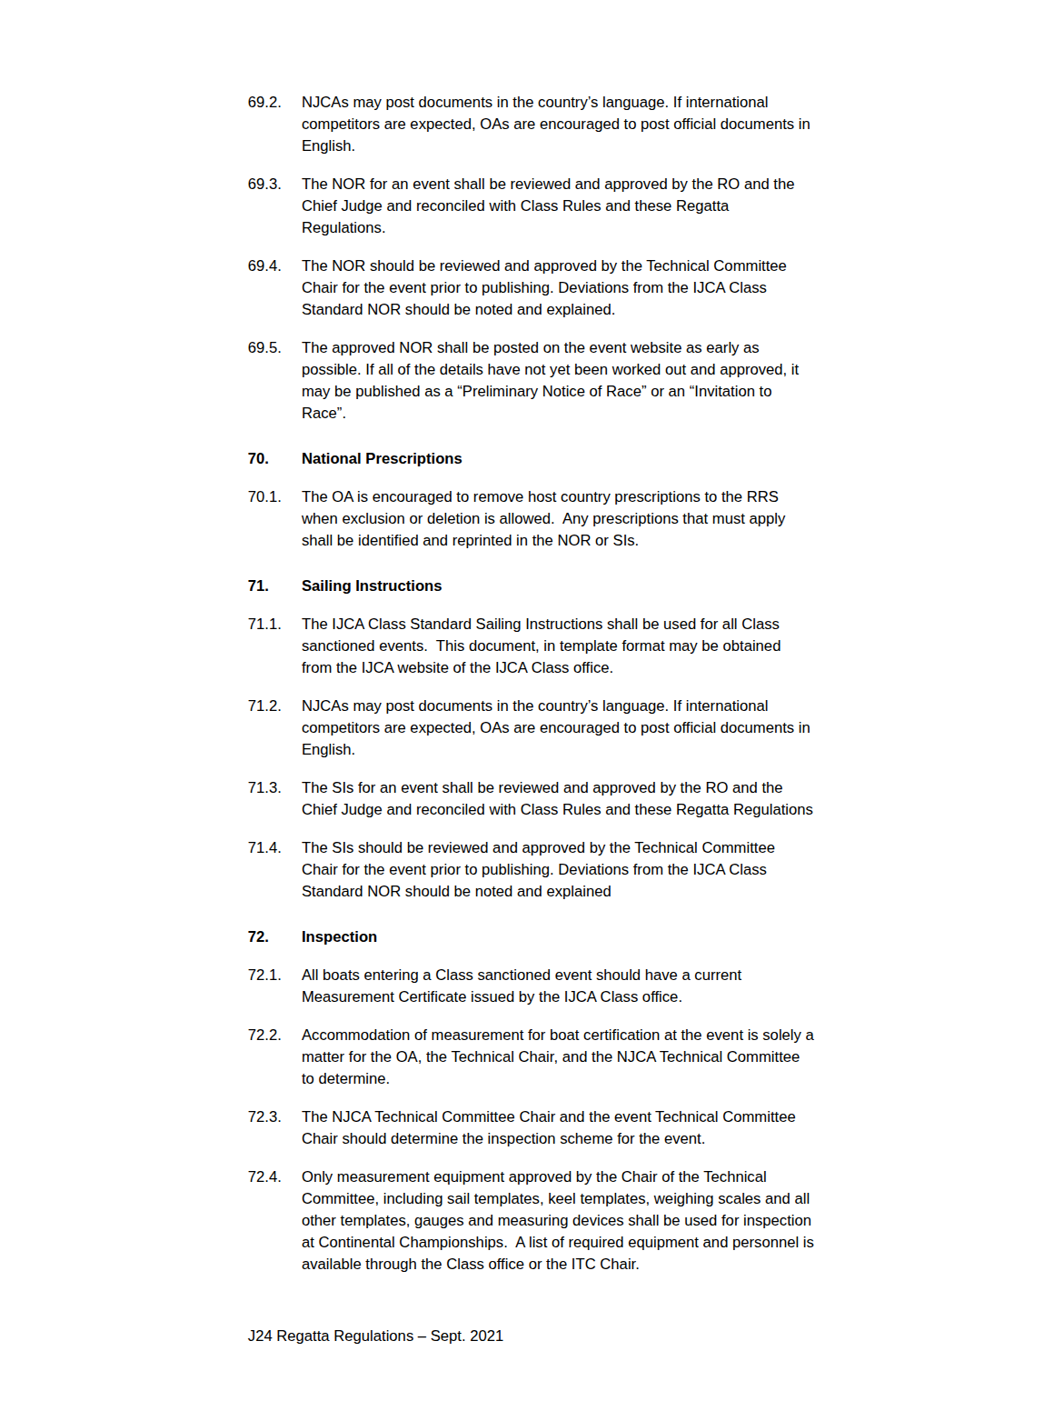69.2.
NJCAs may post documents in the country’s language. If international competitors are expected, OAs are encouraged to post official documents in English.
69.3.
The NOR for an event shall be reviewed and approved by the RO and the Chief Judge and reconciled with Class Rules and these Regatta Regulations.
69.4.
The NOR should be reviewed and approved by the Technical Committee Chair for the event prior to publishing. Deviations from the IJCA Class Standard NOR should be noted and explained.
69.5.
The approved NOR shall be posted on the event website as early as possible. If all of the details have not yet been worked out and approved, it may be published as a “Preliminary Notice of Race” or an “Invitation to Race”.
70.
National Prescriptions
70.1.
The OA is encouraged to remove host country prescriptions to the RRS when exclusion or deletion is allowed. Any prescriptions that must apply shall be identified and reprinted in the NOR or SIs.
71.
Sailing Instructions
71.1.
The IJCA Class Standard Sailing Instructions shall be used for all Class sanctioned events. This document, in template format may be obtained from the IJCA website of the IJCA Class office.
71.2.
NJCAs may post documents in the country’s language. If international competitors are expected, OAs are encouraged to post official documents in English.
71.3.
The SIs for an event shall be reviewed and approved by the RO and the Chief Judge and reconciled with Class Rules and these Regatta Regulations
71.4.
The SIs should be reviewed and approved by the Technical Committee Chair for the event prior to publishing. Deviations from the IJCA Class Standard NOR should be noted and explained
72.
Inspection
72.1.
All boats entering a Class sanctioned event should have a current Measurement Certificate issued by the IJCA Class office.
72.2.
Accommodation of measurement for boat certification at the event is solely a matter for the OA, the Technical Chair, and the NJCA Technical Committee to determine.
72.3.
The NJCA Technical Committee Chair and the event Technical Committee Chair should determine the inspection scheme for the event.
72.4.
Only measurement equipment approved by the Chair of the Technical Committee, including sail templates, keel templates, weighing scales and all other templates, gauges and measuring devices shall be used for inspection at Continental Championships. A list of required equipment and personnel is available through the Class office or the ITC Chair.
J24 Regatta Regulations – Sept. 2021